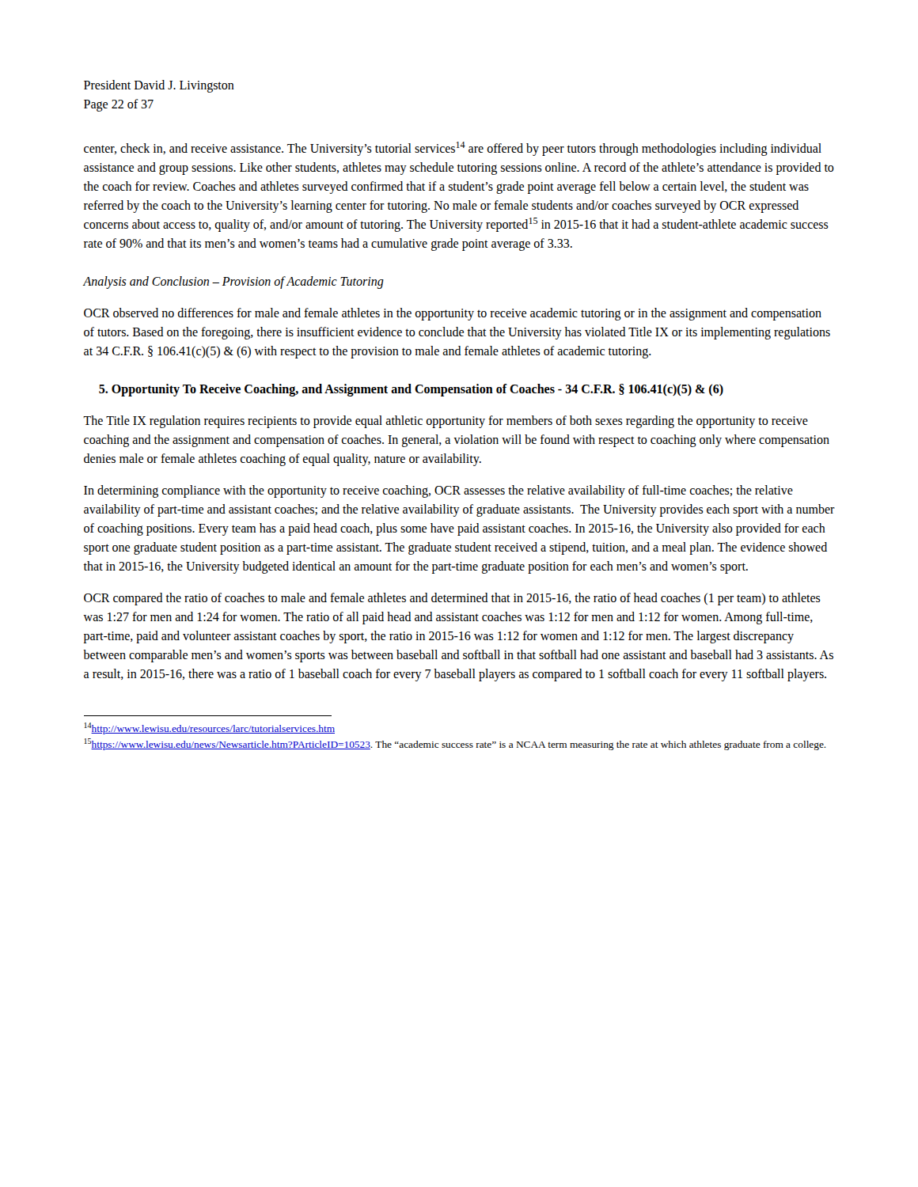President David J. Livingston
Page 22 of 37
center, check in, and receive assistance. The University’s tutorial services14 are offered by peer tutors through methodologies including individual assistance and group sessions. Like other students, athletes may schedule tutoring sessions online. A record of the athlete’s attendance is provided to the coach for review. Coaches and athletes surveyed confirmed that if a student’s grade point average fell below a certain level, the student was referred by the coach to the University’s learning center for tutoring. No male or female students and/or coaches surveyed by OCR expressed concerns about access to, quality of, and/or amount of tutoring. The University reported15 in 2015-16 that it had a student-athlete academic success rate of 90% and that its men’s and women’s teams had a cumulative grade point average of 3.33.
Analysis and Conclusion – Provision of Academic Tutoring
OCR observed no differences for male and female athletes in the opportunity to receive academic tutoring or in the assignment and compensation of tutors. Based on the foregoing, there is insufficient evidence to conclude that the University has violated Title IX or its implementing regulations at 34 C.F.R. § 106.41(c)(5) & (6) with respect to the provision to male and female athletes of academic tutoring.
Opportunity To Receive Coaching, and Assignment and Compensation of Coaches - 34 C.F.R. § 106.41(c)(5) & (6)
The Title IX regulation requires recipients to provide equal athletic opportunity for members of both sexes regarding the opportunity to receive coaching and the assignment and compensation of coaches. In general, a violation will be found with respect to coaching only where compensation denies male or female athletes coaching of equal quality, nature or availability.
In determining compliance with the opportunity to receive coaching, OCR assesses the relative availability of full-time coaches; the relative availability of part-time and assistant coaches; and the relative availability of graduate assistants. The University provides each sport with a number of coaching positions. Every team has a paid head coach, plus some have paid assistant coaches. In 2015-16, the University also provided for each sport one graduate student position as a part-time assistant. The graduate student received a stipend, tuition, and a meal plan. The evidence showed that in 2015-16, the University budgeted identical an amount for the part-time graduate position for each men’s and women’s sport.
OCR compared the ratio of coaches to male and female athletes and determined that in 2015-16, the ratio of head coaches (1 per team) to athletes was 1:27 for men and 1:24 for women. The ratio of all paid head and assistant coaches was 1:12 for men and 1:12 for women. Among full-time, part-time, paid and volunteer assistant coaches by sport, the ratio in 2015-16 was 1:12 for women and 1:12 for men. The largest discrepancy between comparable men’s and women’s sports was between baseball and softball in that softball had one assistant and baseball had 3 assistants. As a result, in 2015-16, there was a ratio of 1 baseball coach for every 7 baseball players as compared to 1 softball coach for every 11 softball players.
14http://www.lewisu.edu/resources/larc/tutorialservices.htm
15https://www.lewisu.edu/news/Newsarticle.htm?PArticleID=10523. The “academic success rate” is a NCAA term measuring the rate at which athletes graduate from a college.